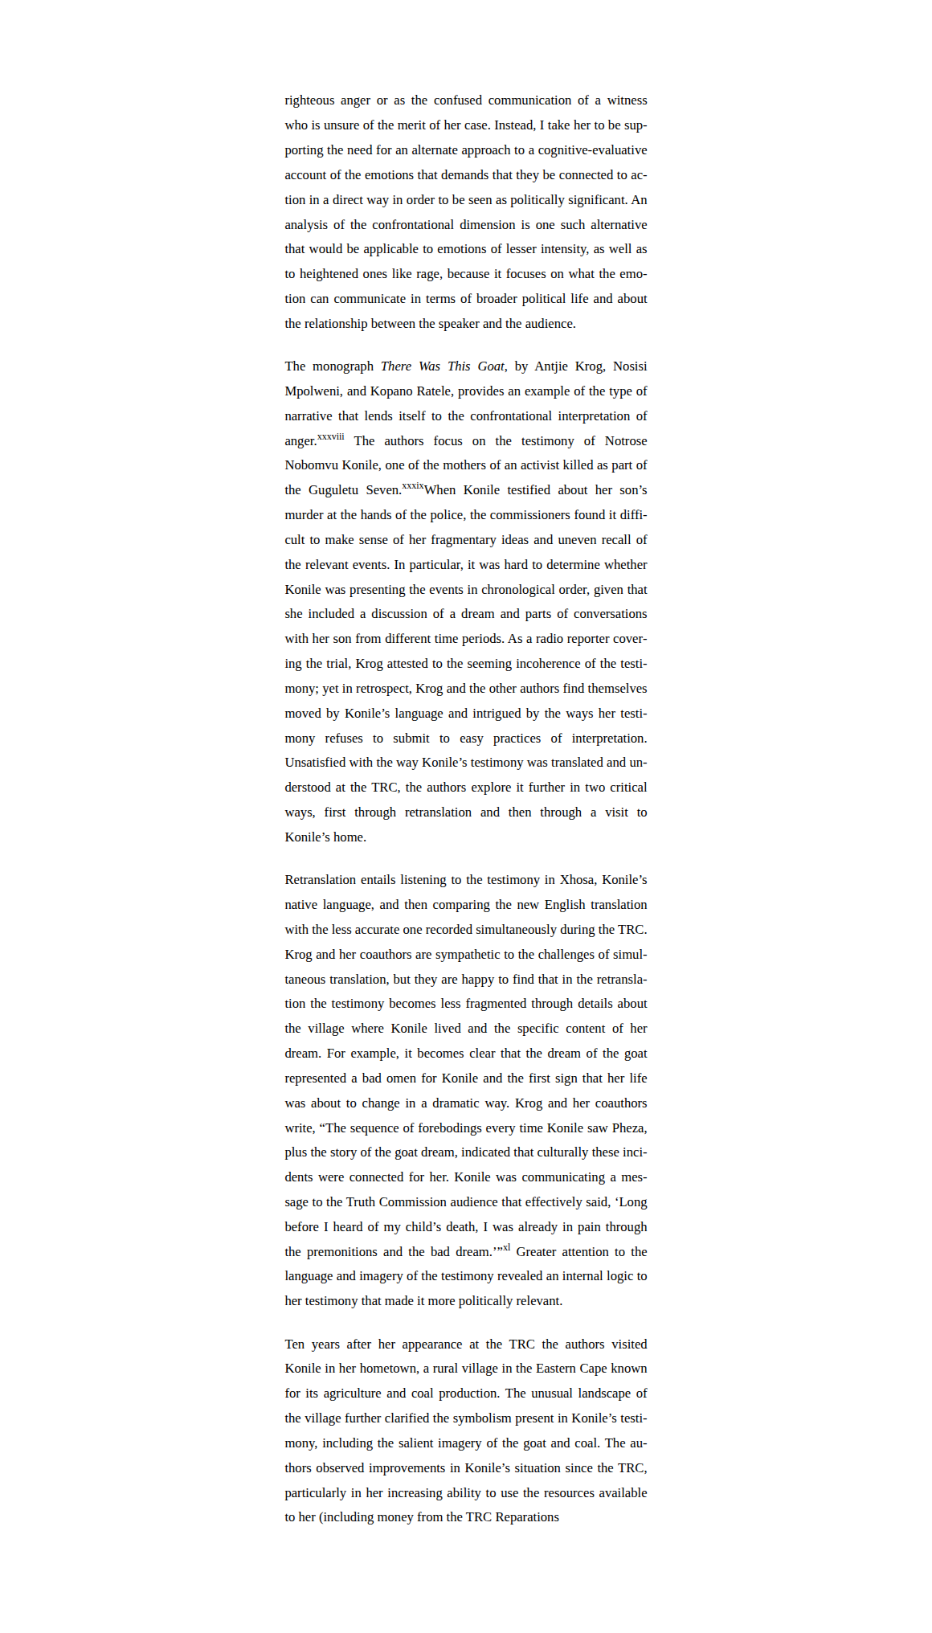righteous anger or as the confused communication of a witness who is unsure of the merit of her case. Instead, I take her to be supporting the need for an alternate approach to a cognitive-evaluative account of the emotions that demands that they be connected to action in a direct way in order to be seen as politically significant. An analysis of the confrontational dimension is one such alternative that would be applicable to emotions of lesser intensity, as well as to heightened ones like rage, because it focuses on what the emotion can communicate in terms of broader political life and about the relationship between the speaker and the audience.
The monograph There Was This Goat, by Antjie Krog, Nosisi Mpolweni, and Kopano Ratele, provides an example of the type of narrative that lends itself to the confrontational interpretation of anger.xxxviii The authors focus on the testimony of Notrose Nobomvu Konile, one of the mothers of an activist killed as part of the Guguletu Seven.xxxixWhen Konile testified about her son’s murder at the hands of the police, the commissioners found it difficult to make sense of her fragmentary ideas and uneven recall of the relevant events. In particular, it was hard to determine whether Konile was presenting the events in chronological order, given that she included a discussion of a dream and parts of conversations with her son from different time periods. As a radio reporter covering the trial, Krog attested to the seeming incoherence of the testimony; yet in retrospect, Krog and the other authors find themselves moved by Konile’s language and intrigued by the ways her testimony refuses to submit to easy practices of interpretation. Unsatisfied with the way Konile’s testimony was translated and understood at the TRC, the authors explore it further in two critical ways, first through retranslation and then through a visit to Konile’s home.
Retranslation entails listening to the testimony in Xhosa, Konile’s native language, and then comparing the new English translation with the less accurate one recorded simultaneously during the TRC. Krog and her coauthors are sympathetic to the challenges of simultaneous translation, but they are happy to find that in the retranslation the testimony becomes less fragmented through details about the village where Konile lived and the specific content of her dream. For example, it becomes clear that the dream of the goat represented a bad omen for Konile and the first sign that her life was about to change in a dramatic way. Krog and her coauthors write, “The sequence of forebodings every time Konile saw Pheza, plus the story of the goat dream, indicated that culturally these incidents were connected for her. Konile was communicating a message to the Truth Commission audience that effectively said, ‘Long before I heard of my child’s death, I was already in pain through the premonitions and the bad dream.’”xl Greater attention to the language and imagery of the testimony revealed an internal logic to her testimony that made it more politically relevant.
Ten years after her appearance at the TRC the authors visited Konile in her hometown, a rural village in the Eastern Cape known for its agriculture and coal production. The unusual landscape of the village further clarified the symbolism present in Konile’s testimony, including the salient imagery of the goat and coal. The authors observed improvements in Konile’s situation since the TRC, particularly in her increasing ability to use the resources available to her (including money from the TRC Reparations